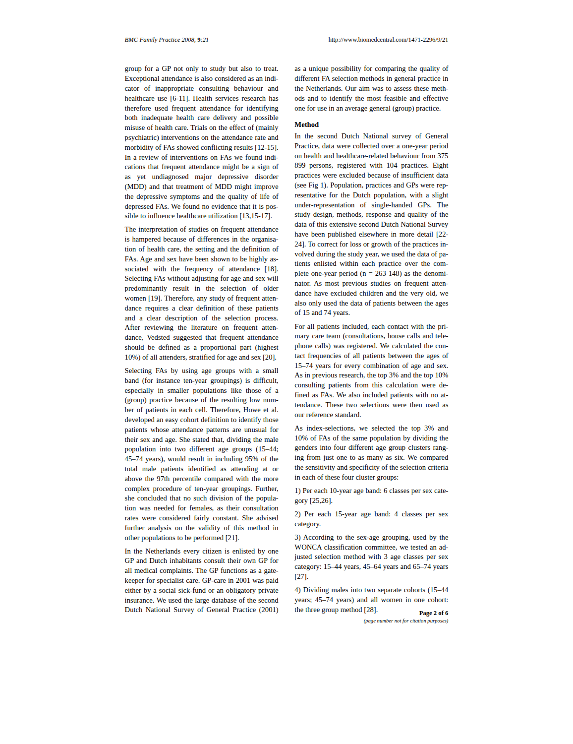BMC Family Practice 2008, 9:21
http://www.biomedcentral.com/1471-2296/9/21
group for a GP not only to study but also to treat. Exceptional attendance is also considered as an indicator of inappropriate consulting behaviour and healthcare use [6-11]. Health services research has therefore used frequent attendance for identifying both inadequate health care delivery and possible misuse of health care. Trials on the effect of (mainly psychiatric) interventions on the attendance rate and morbidity of FAs showed conflicting results [12-15]. In a review of interventions on FAs we found indications that frequent attendance might be a sign of as yet undiagnosed major depressive disorder (MDD) and that treatment of MDD might improve the depressive symptoms and the quality of life of depressed FAs. We found no evidence that it is possible to influence healthcare utilization [13,15-17].
The interpretation of studies on frequent attendance is hampered because of differences in the organisation of health care, the setting and the definition of FAs. Age and sex have been shown to be highly associated with the frequency of attendance [18]. Selecting FAs without adjusting for age and sex will predominantly result in the selection of older women [19]. Therefore, any study of frequent attendance requires a clear definition of these patients and a clear description of the selection process. After reviewing the literature on frequent attendance, Vedsted suggested that frequent attendance should be defined as a proportional part (highest 10%) of all attenders, stratified for age and sex [20].
Selecting FAs by using age groups with a small band (for instance ten-year groupings) is difficult, especially in smaller populations like those of a (group) practice because of the resulting low number of patients in each cell. Therefore, Howe et al. developed an easy cohort definition to identify those patients whose attendance patterns are unusual for their sex and age. She stated that, dividing the male population into two different age groups (15–44; 45–74 years), would result in including 95% of the total male patients identified as attending at or above the 97th percentile compared with the more complex procedure of ten-year groupings. Further, she concluded that no such division of the population was needed for females, as their consultation rates were considered fairly constant. She advised further analysis on the validity of this method in other populations to be performed [21].
In the Netherlands every citizen is enlisted by one GP and Dutch inhabitants consult their own GP for all medical complaints. The GP functions as a gatekeeper for specialist care. GP-care in 2001 was paid either by a social sick-fund or an obligatory private insurance. We used the large database of the second Dutch National Survey of General Practice (2001) as a unique possibility for comparing the quality of different FA selection methods in general practice in the Netherlands. Our aim was to assess these methods and to identify the most feasible and effective one for use in an average general (group) practice.
Method
In the second Dutch National survey of General Practice, data were collected over a one-year period on health and healthcare-related behaviour from 375 899 persons, registered with 104 practices. Eight practices were excluded because of insufficient data (see Fig 1). Population, practices and GPs were representative for the Dutch population, with a slight under-representation of single-handed GPs. The study design, methods, response and quality of the data of this extensive second Dutch National Survey have been published elsewhere in more detail [22-24]. To correct for loss or growth of the practices involved during the study year, we used the data of patients enlisted within each practice over the complete one-year period (n = 263 148) as the denominator. As most previous studies on frequent attendance have excluded children and the very old, we also only used the data of patients between the ages of 15 and 74 years.
For all patients included, each contact with the primary care team (consultations, house calls and telephone calls) was registered. We calculated the contact frequencies of all patients between the ages of 15–74 years for every combination of age and sex. As in previous research, the top 3% and the top 10% consulting patients from this calculation were defined as FAs. We also included patients with no attendance. These two selections were then used as our reference standard.
As index-selections, we selected the top 3% and 10% of FAs of the same population by dividing the genders into four different age group clusters ranging from just one to as many as six. We compared the sensitivity and specificity of the selection criteria in each of these four cluster groups:
1) Per each 10-year age band: 6 classes per sex category [25,26].
2) Per each 15-year age band: 4 classes per sex category.
3) According to the sex-age grouping, used by the WONCA classification committee, we tested an adjusted selection method with 3 age classes per sex category: 15–44 years, 45–64 years and 65–74 years [27].
4) Dividing males into two separate cohorts (15–44 years; 45–74 years) and all women in one cohort: the three group method [28].
Page 2 of 6
(page number not for citation purposes)